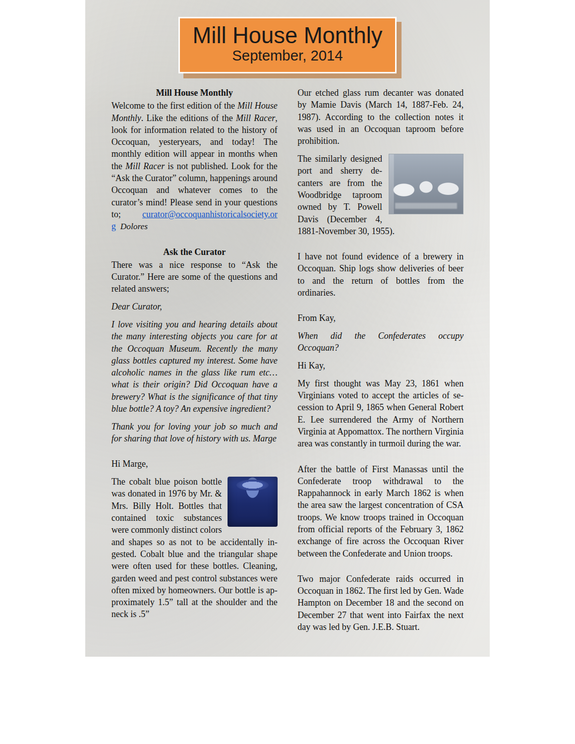Mill House Monthly
September, 2014
Mill House Monthly
Welcome to the first edition of the Mill House Monthly. Like the editions of the Mill Racer, look for information related to the history of Occoquan, yesteryears, and today! The monthly edition will appear in months when the Mill Racer is not published. Look for the “Ask the Curator” column, happenings around Occoquan and whatever comes to the curator’s mind! Please send in your questions to; curator@occoquanhistoricalsociety.org Dolores
Ask the Curator
There was a nice response to “Ask the Curator.” Here are some of the questions and related answers;
Dear Curator,
I love visiting you and hearing details about the many interesting objects you care for at the Occoquan Museum. Recently the many glass bottles captured my interest. Some have alcoholic names in the glass like rum etc…what is their origin? Did Occoquan have a brewery? What is the significance of that tiny blue bottle? A toy? An expensive ingredient?
Thank you for loving your job so much and for sharing that love of history with us. Marge
Hi Marge,
The cobalt blue poison bottle was donated in 1976 by Mr. & Mrs. Billy Holt. Bottles that contained toxic substances were commonly distinct colors and shapes so as not to be accidentally ingested. Cobalt blue and the triangular shape were often used for these bottles. Cleaning, garden weed and pest control substances were often mixed by homeowners. Our bottle is approximately 1.5” tall at the shoulder and the neck is .5”
Our etched glass rum decanter was donated by Mamie Davis (March 14, 1887-Feb. 24, 1987). According to the collection notes it was used in an Occoquan taproom before prohibition.
The similarly designed port and sherry decanters are from the Woodbridge taproom owned by T. Powell Davis (December 4, 1881-November 30, 1955).
I have not found evidence of a brewery in Occoquan. Ship logs show deliveries of beer to and the return of bottles from the ordinaries.
From Kay,
When did the Confederates occupy Occoquan?
Hi Kay,
My first thought was May 23, 1861 when Virginians voted to accept the articles of secession to April 9, 1865 when General Robert E. Lee surrendered the Army of Northern Virginia at Appomattox. The northern Virginia area was constantly in turmoil during the war.
After the battle of First Manassas until the Confederate troop withdrawal to the Rappahannock in early March 1862 is when the area saw the largest concentration of CSA troops. We know troops trained in Occoquan from official reports of the February 3, 1862 exchange of fire across the Occoquan River between the Confederate and Union troops.
Two major Confederate raids occurred in Occoquan in 1862. The first led by Gen. Wade Hampton on December 18 and the second on December 27 that went into Fairfax the next day was led by Gen. J.E.B. Stuart.